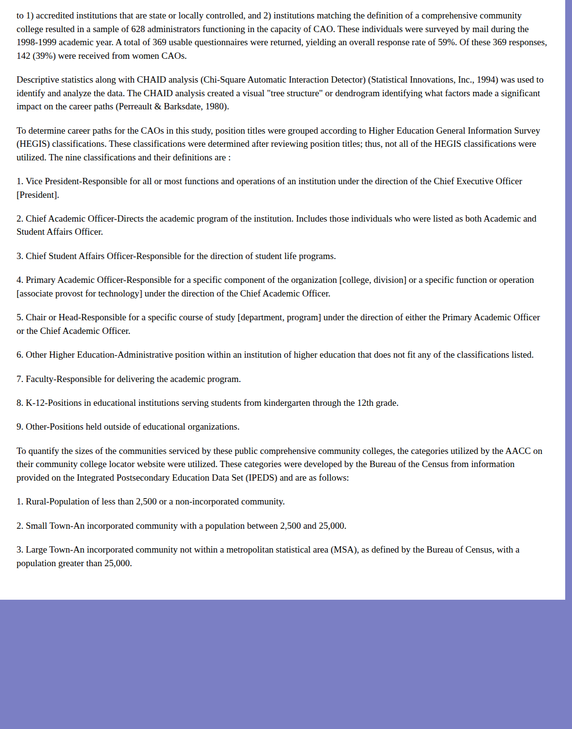to 1) accredited institutions that are state or locally controlled, and 2) institutions matching the definition of a comprehensive community college resulted in a sample of 628 administrators functioning in the capacity of CAO. These individuals were surveyed by mail during the 1998-1999 academic year. A total of 369 usable questionnaires were returned, yielding an overall response rate of 59%. Of these 369 responses, 142 (39%) were received from women CAOs.
Descriptive statistics along with CHAID analysis (Chi-Square Automatic Interaction Detector) (Statistical Innovations, Inc., 1994) was used to identify and analyze the data. The CHAID analysis created a visual "tree structure" or dendrogram identifying what factors made a significant impact on the career paths (Perreault & Barksdate, 1980).
To determine career paths for the CAOs in this study, position titles were grouped according to Higher Education General Information Survey (HEGIS) classifications. These classifications were determined after reviewing position titles; thus, not all of the HEGIS classifications were utilized. The nine classifications and their definitions are :
1. Vice President-Responsible for all or most functions and operations of an institution under the direction of the Chief Executive Officer [President].
2. Chief Academic Officer-Directs the academic program of the institution. Includes those individuals who were listed as both Academic and Student Affairs Officer.
3. Chief Student Affairs Officer-Responsible for the direction of student life programs.
4. Primary Academic Officer-Responsible for a specific component of the organization [college, division] or a specific function or operation [associate provost for technology] under the direction of the Chief Academic Officer.
5. Chair or Head-Responsible for a specific course of study [department, program] under the direction of either the Primary Academic Officer or the Chief Academic Officer.
6. Other Higher Education-Administrative position within an institution of higher education that does not fit any of the classifications listed.
7. Faculty-Responsible for delivering the academic program.
8. K-12-Positions in educational institutions serving students from kindergarten through the 12th grade.
9. Other-Positions held outside of educational organizations.
To quantify the sizes of the communities serviced by these public comprehensive community colleges, the categories utilized by the AACC on their community college locator website were utilized. These categories were developed by the Bureau of the Census from information provided on the Integrated Postsecondary Education Data Set (IPEDS) and are as follows:
1. Rural-Population of less than 2,500 or a non-incorporated community.
2. Small Town-An incorporated community with a population between 2,500 and 25,000.
3. Large Town-An incorporated community not within a metropolitan statistical area (MSA), as defined by the Bureau of Census, with a population greater than 25,000.